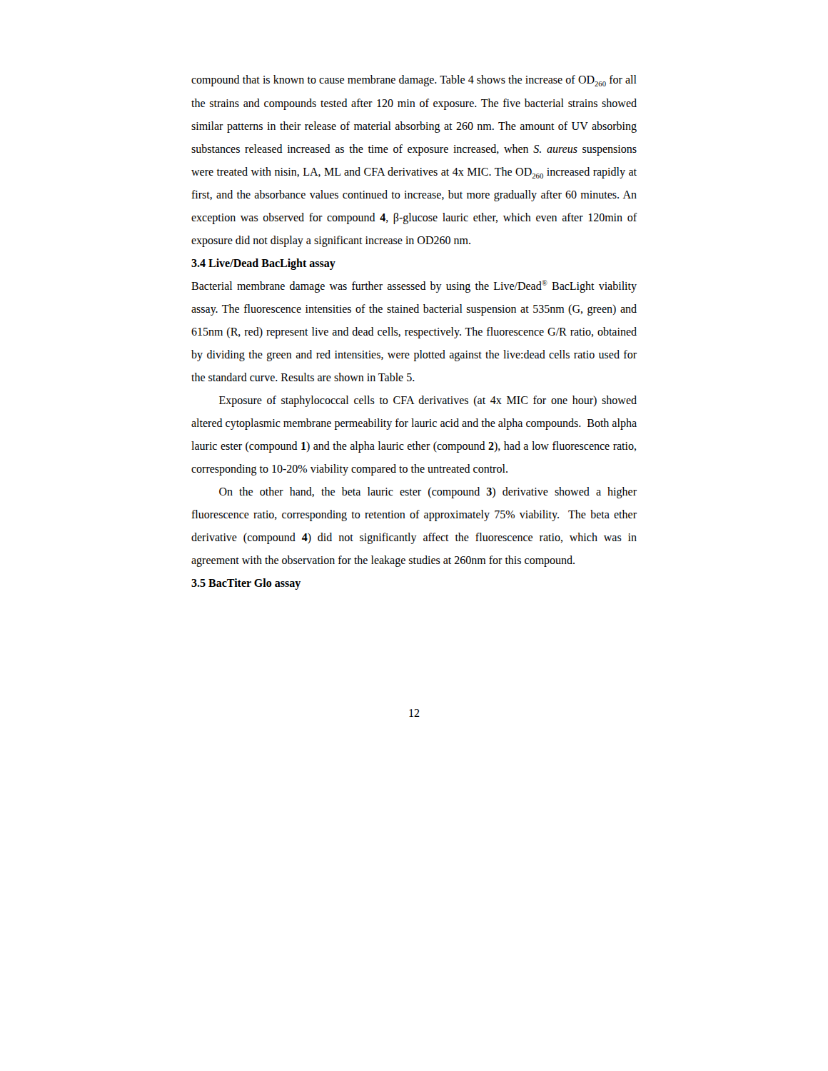compound that is known to cause membrane damage. Table 4 shows the increase of OD260 for all the strains and compounds tested after 120 min of exposure. The five bacterial strains showed similar patterns in their release of material absorbing at 260 nm. The amount of UV absorbing substances released increased as the time of exposure increased, when S. aureus suspensions were treated with nisin, LA, ML and CFA derivatives at 4x MIC. The OD260 increased rapidly at first, and the absorbance values continued to increase, but more gradually after 60 minutes. An exception was observed for compound 4, β-glucose lauric ether, which even after 120min of exposure did not display a significant increase in OD260 nm.
3.4 Live/Dead BacLight assay
Bacterial membrane damage was further assessed by using the Live/Dead® BacLight viability assay. The fluorescence intensities of the stained bacterial suspension at 535nm (G, green) and 615nm (R, red) represent live and dead cells, respectively. The fluorescence G/R ratio, obtained by dividing the green and red intensities, were plotted against the live:dead cells ratio used for the standard curve. Results are shown in Table 5.
Exposure of staphylococcal cells to CFA derivatives (at 4x MIC for one hour) showed altered cytoplasmic membrane permeability for lauric acid and the alpha compounds. Both alpha lauric ester (compound 1) and the alpha lauric ether (compound 2), had a low fluorescence ratio, corresponding to 10-20% viability compared to the untreated control.
On the other hand, the beta lauric ester (compound 3) derivative showed a higher fluorescence ratio, corresponding to retention of approximately 75% viability. The beta ether derivative (compound 4) did not significantly affect the fluorescence ratio, which was in agreement with the observation for the leakage studies at 260nm for this compound.
3.5 BacTiter Glo assay
12